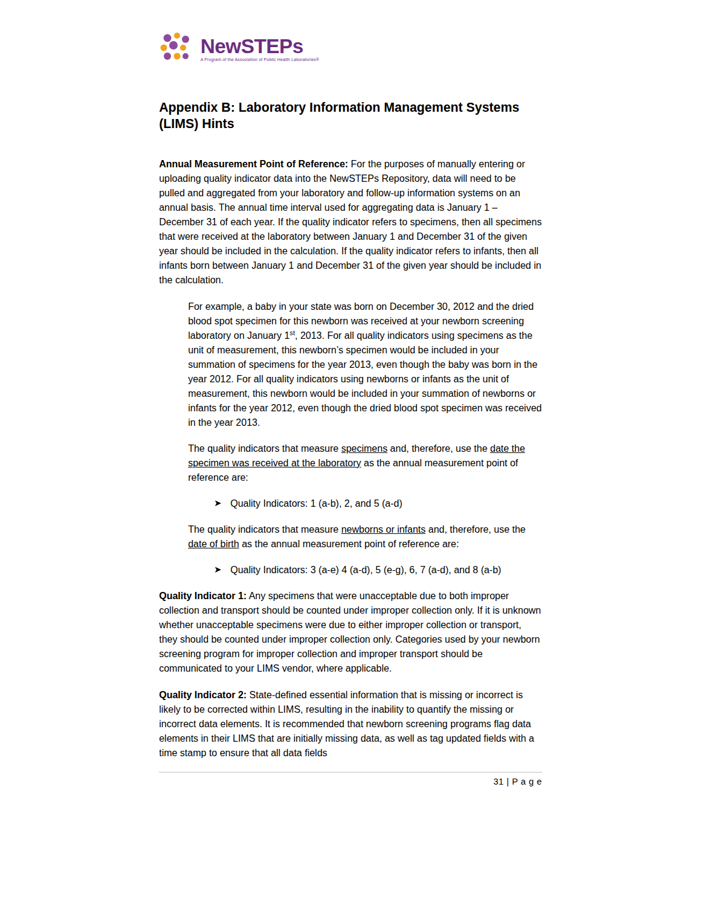New STEP s
A Program of the Association of Public Health Laboratories®
Appendix B: Laboratory Information Management Systems (LIMS) Hints
Annual Measurement Point of Reference: For the purposes of manually entering or uploading quality indicator data into the NewSTEPs Repository, data will need to be pulled and aggregated from your laboratory and follow-up information systems on an annual basis. The annual time interval used for aggregating data is January 1 – December 31 of each year. If the quality indicator refers to specimens, then all specimens that were received at the laboratory between January 1 and December 31 of the given year should be included in the calculation. If the quality indicator refers to infants, then all infants born between January 1 and December 31 of the given year should be included in the calculation.
For example, a baby in your state was born on December 30, 2012 and the dried blood spot specimen for this newborn was received at your newborn screening laboratory on January 1st, 2013. For all quality indicators using specimens as the unit of measurement, this newborn’s specimen would be included in your summation of specimens for the year 2013, even though the baby was born in the year 2012. For all quality indicators using newborns or infants as the unit of measurement, this newborn would be included in your summation of newborns or infants for the year 2012, even though the dried blood spot specimen was received in the year 2013.
The quality indicators that measure specimens and, therefore, use the date the specimen was received at the laboratory as the annual measurement point of reference are:
Quality Indicators: 1 (a-b), 2, and 5 (a-d)
The quality indicators that measure newborns or infants and, therefore, use the date of birth as the annual measurement point of reference are:
Quality Indicators: 3 (a-e) 4 (a-d), 5 (e-g), 6, 7 (a-d), and 8 (a-b)
Quality Indicator 1: Any specimens that were unacceptable due to both improper collection and transport should be counted under improper collection only. If it is unknown whether unacceptable specimens were due to either improper collection or transport, they should be counted under improper collection only. Categories used by your newborn screening program for improper collection and improper transport should be communicated to your LIMS vendor, where applicable.
Quality Indicator 2: State-defined essential information that is missing or incorrect is likely to be corrected within LIMS, resulting in the inability to quantify the missing or incorrect data elements. It is recommended that newborn screening programs flag data elements in their LIMS that are initially missing data, as well as tag updated fields with a time stamp to ensure that all data fields
31 | P a g e